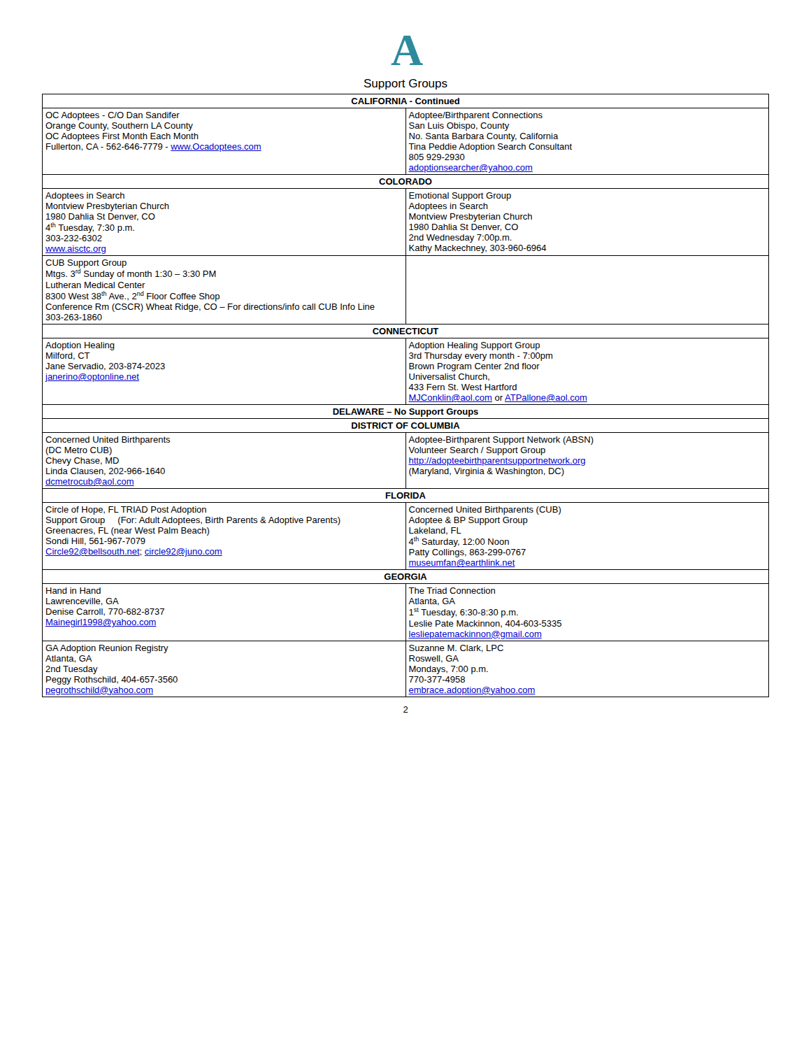A
Support Groups
| CALIFORNIA - Continued |
| --- |
| OC Adoptees - C/O Dan Sandifer Orange County, Southern LA County OC Adoptees First Month Each Month Fullerton, CA - 562-646-7779 - www.Ocadoptees.com | Adoptee/Birthparent Connections San Luis Obispo, County No. Santa Barbara County, California Tina Peddie Adoption Search Consultant 805 929-2930 adoptionsearcher@yahoo.com |
| COLORADO |
| Adoptees in Search Montview Presbyterian Church 1980 Dahlia St Denver, CO 4 th Tuesday, 7:30 p.m. 303-232-6302 www.aisctc.org | Emotional Support Group Adoptees in Search Montview Presbyterian Church 1980 Dahlia St Denver, CO 2nd Wednesday 7:00p.m. Kathy Mackechney, 303-960-6964 |
| CUB Support Group Mtgs. 3 rd Sunday of month 1:30 – 3:30 PM Lutheran Medical Center 8300 West 38 th Ave., 2 nd Floor Coffee Shop Conference Rm (CSCR) Wheat Ridge, CO – For directions/info call CUB Info Line 303-263-1860 | |
| CONNECTICUT |
| Adoption Healing Milford, CT Jane Servadio, 203-874-2023 janerino@optonline.net | Adoption Healing Support Group 3rd Thursday every month - 7:00pm Brown Program Center 2nd floor Universalist Church, 433 Fern St. West Hartford MJConklin@aol.com or ATPallone@aol.com |
| DELAWARE – No Support Groups |
| DISTRICT OF COLUMBIA |
| Concerned United Birthparents (DC Metro CUB) Chevy Chase, MD Linda Clausen, 202-966-1640 dcmetrocub@aol.com | Adoptee-Birthparent Support Network (ABSN) Volunteer Search / Support Group http://adopteebirthparentsupportnetwork.org (Maryland, Virginia & Washington, DC) |
| FLORIDA |
| Circle of Hope, FL TRIAD Post Adoption Support Group (For: Adult Adoptees, Birth Parents & Adoptive Parents) Greenacres, FL (near West Palm Beach) Sondi Hill, 561-967-7079 Circle92@bellsouth.net ; circle92@juno.com | Concerned United Birthparents (CUB) Adoptee & BP Support Group Lakeland, FL 4 th Saturday, 12:00 Noon Patty Collings, 863-299-0767 museumfan@earthlink.net |
| GEORGIA |
| Hand in Hand Lawrenceville, GA Denise Carroll, 770-682-8737 Mainegirl1998@yahoo.com | The Triad Connection Atlanta, GA 1 st Tuesday, 6:30-8:30 p.m. Leslie Pate Mackinnon, 404-603-5335 lesliepatemackinnon@gmail.com |
| GA Adoption Reunion Registry Atlanta, GA 2nd Tuesday Peggy Rothschild, 404-657-3560 pegrothschild@yahoo.com | Suzanne M. Clark, LPC Roswell, GA Mondays, 7:00 p.m. 770-377-4958 embrace.adoption@yahoo.com |
2